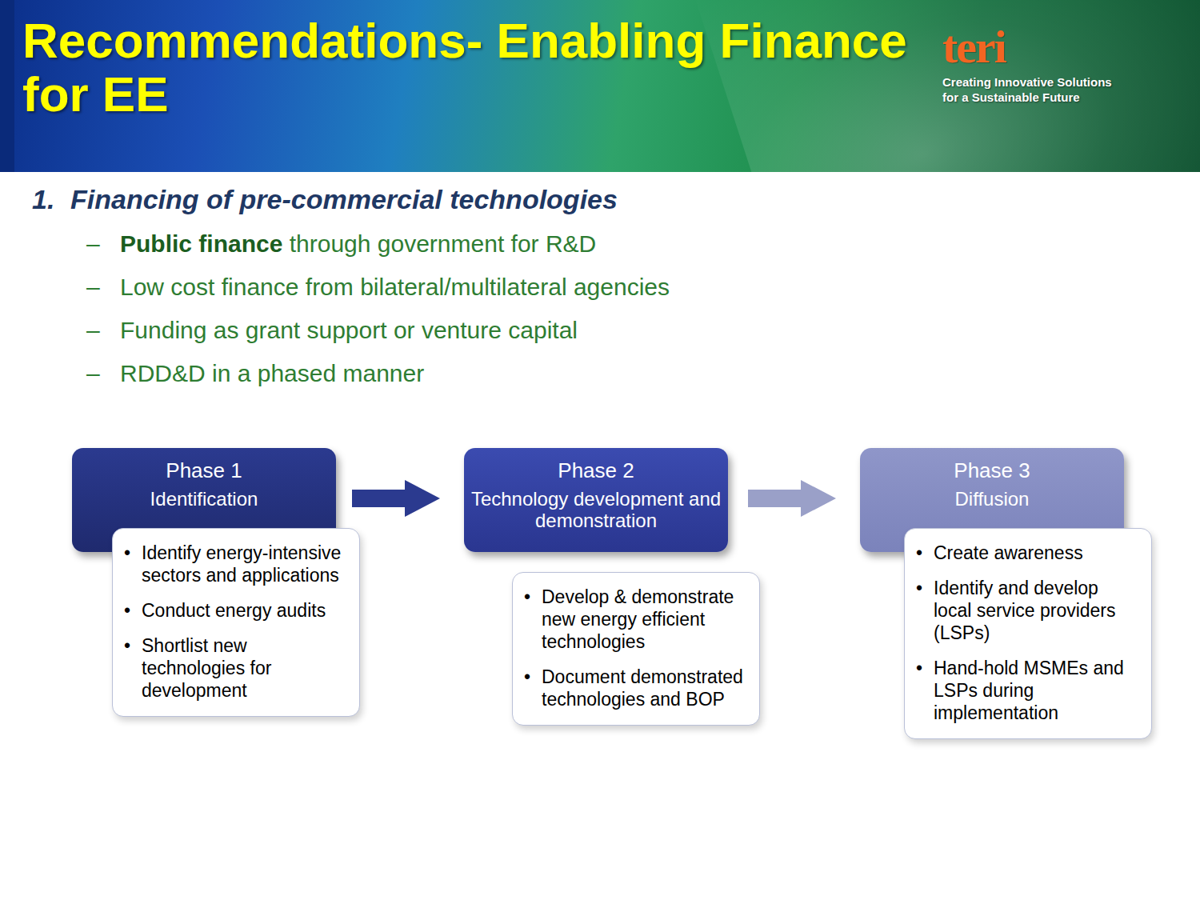Recommendations- Enabling Finance for EE
teri
Creating Innovative Solutions
for a Sustainable Future
1. Financing of pre-commercial technologies
Public finance through government for R&D
Low cost finance from bilateral/multilateral agencies
Funding as grant support or venture capital
RDD&D in a phased manner
Phase 1
Identification
Phase 2
Technology development and demonstration
Phase 3
Diffusion
Identify energy-intensive sectors and applications
Conduct energy audits
Shortlist new technologies for development
Develop & demonstrate new energy efficient technologies
Document demonstrated technologies and BOP
Create awareness
Identify and develop local service providers (LSPs)
Hand-hold MSMEs and LSPs during implementation